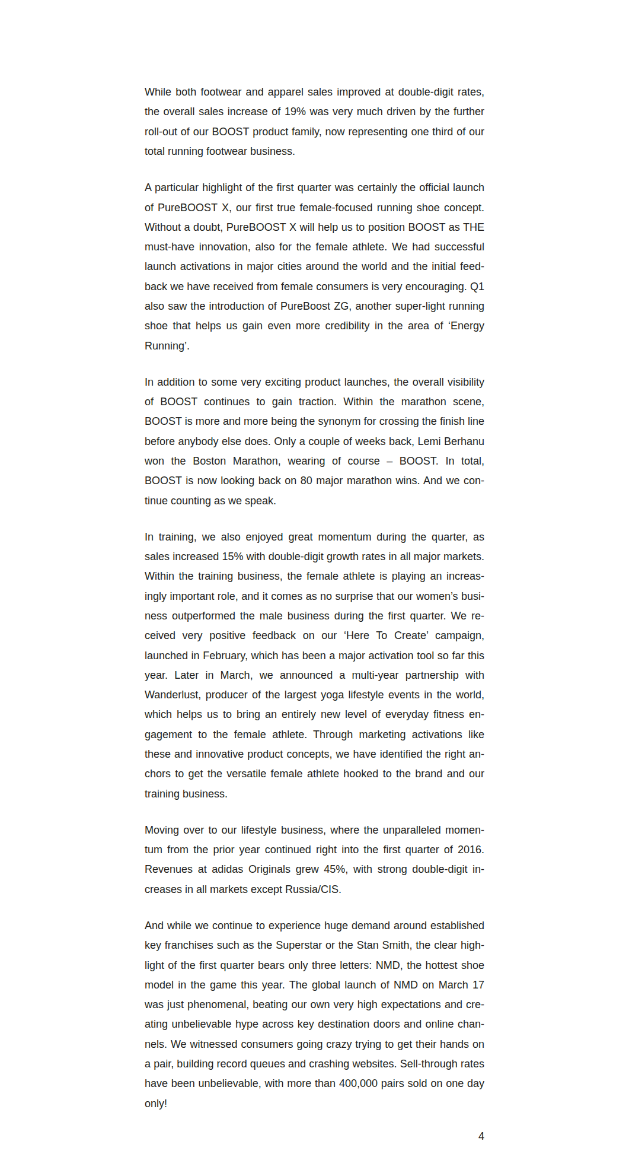While both footwear and apparel sales improved at double-digit rates, the overall sales increase of 19% was very much driven by the further roll-out of our BOOST product family, now representing one third of our total running footwear business.
A particular highlight of the first quarter was certainly the official launch of PureBOOST X, our first true female-focused running shoe concept. Without a doubt, PureBOOST X will help us to position BOOST as THE must-have innovation, also for the female athlete. We had successful launch activations in major cities around the world and the initial feedback we have received from female consumers is very encouraging. Q1 also saw the introduction of PureBoost ZG, another super-light running shoe that helps us gain even more credibility in the area of ‘Energy Running’.
In addition to some very exciting product launches, the overall visibility of BOOST continues to gain traction. Within the marathon scene, BOOST is more and more being the synonym for crossing the finish line before anybody else does. Only a couple of weeks back, Lemi Berhanu won the Boston Marathon, wearing of course – BOOST. In total, BOOST is now looking back on 80 major marathon wins. And we continue counting as we speak.
In training, we also enjoyed great momentum during the quarter, as sales increased 15% with double-digit growth rates in all major markets. Within the training business, the female athlete is playing an increasingly important role, and it comes as no surprise that our women’s business outperformed the male business during the first quarter. We received very positive feedback on our ‘Here To Create’ campaign, launched in February, which has been a major activation tool so far this year. Later in March, we announced a multi-year partnership with Wanderlust, producer of the largest yoga lifestyle events in the world, which helps us to bring an entirely new level of everyday fitness engagement to the female athlete. Through marketing activations like these and innovative product concepts, we have identified the right anchors to get the versatile female athlete hooked to the brand and our training business.
Moving over to our lifestyle business, where the unparalleled momentum from the prior year continued right into the first quarter of 2016. Revenues at adidas Originals grew 45%, with strong double-digit increases in all markets except Russia/CIS.
And while we continue to experience huge demand around established key franchises such as the Superstar or the Stan Smith, the clear highlight of the first quarter bears only three letters: NMD, the hottest shoe model in the game this year. The global launch of NMD on March 17 was just phenomenal, beating our own very high expectations and creating unbelievable hype across key destination doors and online channels. We witnessed consumers going crazy trying to get their hands on a pair, building record queues and crashing websites. Sell-through rates have been unbelievable, with more than 400,000 pairs sold on one day only!
4